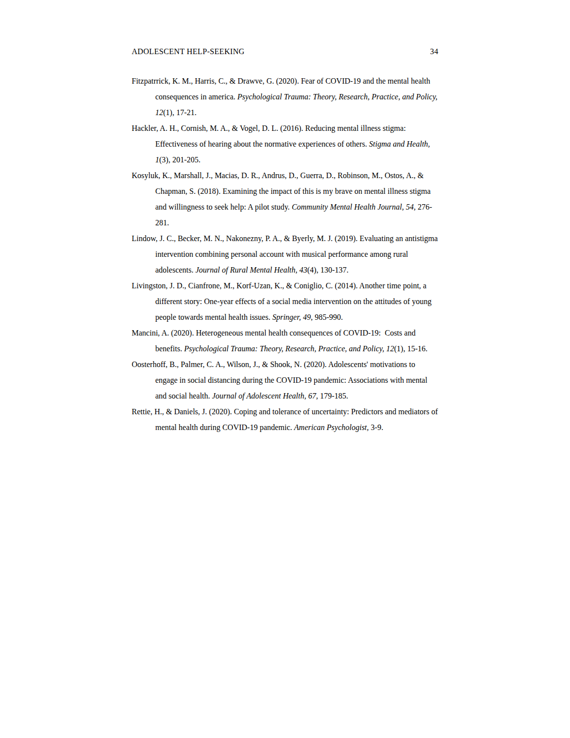Adolescent Help-Seeking 34
Fitzpatrrick, K. M., Harris, C., & Drawve, G. (2020). Fear of COVID-19 and the mental health consequences in america. Psychological Trauma: Theory, Research, Practice, and Policy, 12(1), 17-21.
Hackler, A. H., Cornish, M. A., & Vogel, D. L. (2016). Reducing mental illness stigma: Effectiveness of hearing about the normative experiences of others. Stigma and Health, 1(3), 201-205.
Kosyluk, K., Marshall, J., Macias, D. R., Andrus, D., Guerra, D., Robinson, M., Ostos, A., & Chapman, S. (2018). Examining the impact of this is my brave on mental illness stigma and willingness to seek help: A pilot study. Community Mental Health Journal, 54, 276-281.
Lindow, J. C., Becker, M. N., Nakonezny, P. A., & Byerly, M. J. (2019). Evaluating an antistigma intervention combining personal account with musical performance among rural adolescents. Journal of Rural Mental Health, 43(4), 130-137.
Livingston, J. D., Cianfrone, M., Korf-Uzan, K., & Coniglio, C. (2014). Another time point, a different story: One-year effects of a social media intervention on the attitudes of young people towards mental health issues. Springer, 49, 985-990.
Mancini, A. (2020). Heterogeneous mental health consequences of COVID-19: Costs and benefits. Psychological Trauma: Theory, Research, Practice, and Policy, 12(1), 15-16.
Oosterhoff, B., Palmer, C. A., Wilson, J., & Shook, N. (2020). Adolescents' motivations to engage in social distancing during the COVID-19 pandemic: Associations with mental and social health. Journal of Adolescent Health, 67, 179-185.
Rettie, H., & Daniels, J. (2020). Coping and tolerance of uncertainty: Predictors and mediators of mental health during COVID-19 pandemic. American Psychologist, 3-9.